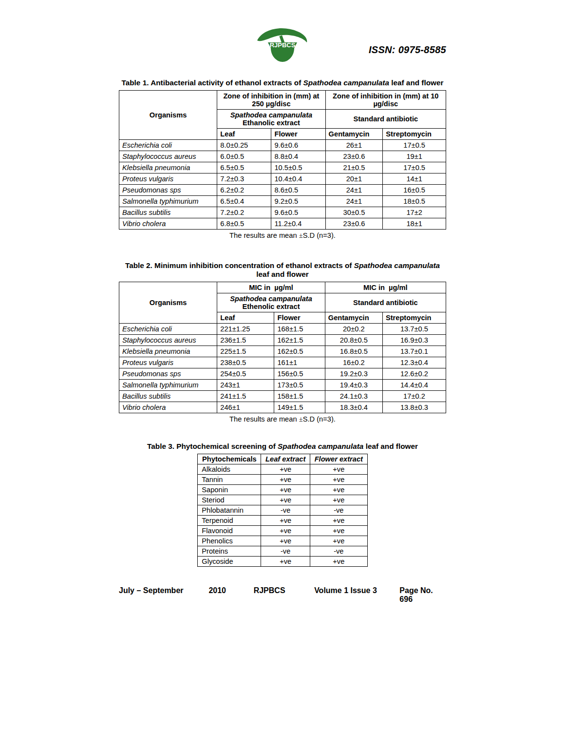RJPBCS
ISSN: 0975-8585
Table 1. Antibacterial activity of ethanol extracts of Spathodea campanulata leaf and flower
| Organisms | Zone of inhibition in (mm) at 250 µg/disc | Zone of inhibition in (mm) at 10 µg/disc |
| --- | --- | --- |
| Spathodea campanulata Ethanolic extract | Standard antibiotic |
| Leaf | Flower | Gentamycin | Streptomycin |
| Escherichia coli | 8.0±0.25 | 9.6±0.6 | 26±1 | 17±0.5 |
| Staphylococcus aureus | 6.0±0.5 | 8.8±0.4 | 23±0.6 | 19±1 |
| Klebsiella pneumonia | 6.5±0.5 | 10.5±0.5 | 21±0.5 | 17±0.5 |
| Proteus vulgaris | 7.2±0.3 | 10.4±0.4 | 20±1 | 14±1 |
| Pseudomonas sps | 6.2±0.2 | 8.6±0.5 | 24±1 | 16±0.5 |
| Salmonella typhimurium | 6.5±0.4 | 9.2±0.5 | 24±1 | 18±0.5 |
| Bacillus subtilis | 7.2±0.2 | 9.6±0.5 | 30±0.5 | 17±2 |
| Vibrio cholera | 6.8±0.5 | 11.2±0.4 | 23±0.6 | 18±1 |
The results are mean ±S.D (n=3).
Table 2. Minimum inhibition concentration of ethanol extracts of Spathodea campanulata leaf and flower
| Organisms | MIC in µg/ml | MIC in µg/ml |
| --- | --- | --- |
| Spathodea campanulata Ethenolic extract | Standard antibiotic |
| Leaf | Flower | Gentamycin | Streptomycin |
| Escherichia coli | 221±1.25 | 168±1.5 | 20±0.2 | 13.7±0.5 |
| Staphylococcus aureus | 236±1.5 | 162±1.5 | 20.8±0.5 | 16.9±0.3 |
| Klebsiella pneumonia | 225±1.5 | 162±0.5 | 16.8±0.5 | 13.7±0.1 |
| Proteus vulgaris | 238±0.5 | 161±1 | 16±0.2 | 12.3±0.4 |
| Pseudomonas sps | 254±0.5 | 156±0.5 | 19.2±0.3 | 12.6±0.2 |
| Salmonella typhimurium | 243±1 | 173±0.5 | 19.4±0.3 | 14.4±0.4 |
| Bacillus subtilis | 241±1.5 | 158±1.5 | 24.1±0.3 | 17±0.2 |
| Vibrio cholera | 246±1 | 149±1.5 | 18.3±0.4 | 13.8±0.3 |
The results are mean ±S.D (n=3).
Table 3. Phytochemical screening of Spathodea campanulata leaf and flower
| Phytochemicals | Leaf extract | Flower extract |
| --- | --- | --- |
| Alkaloids | +ve | +ve |
| Tannin | +ve | +ve |
| Saponin | +ve | +ve |
| Steriod | +ve | +ve |
| Phlobatannin | -ve | -ve |
| Terpenoid | +ve | +ve |
| Flavonoid | +ve | +ve |
| Phenolics | +ve | +ve |
| Proteins | -ve | -ve |
| Glycoside | +ve | +ve |
July – September 2010 RJPBCS Volume 1 Issue 3 Page No. 696